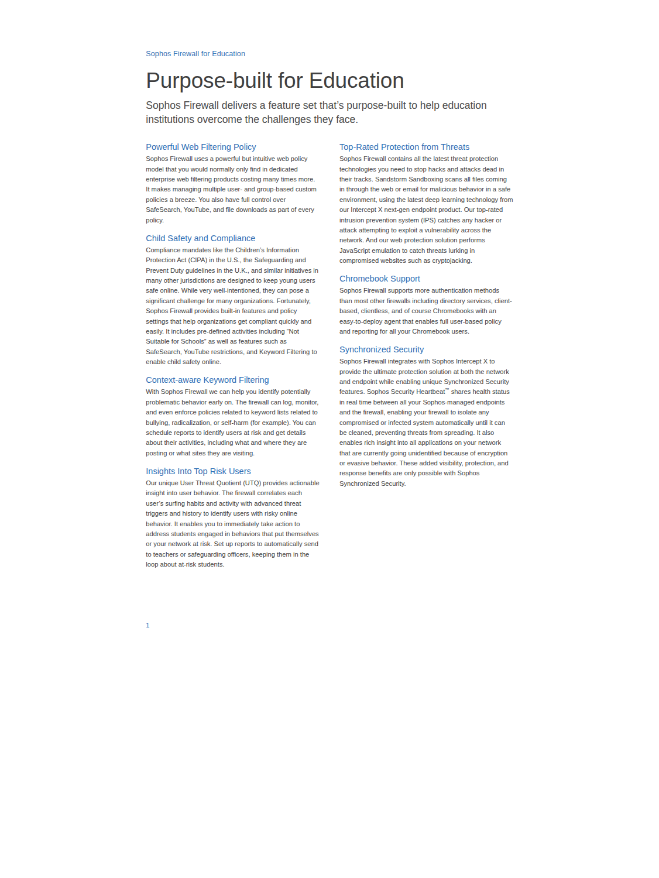Sophos Firewall for Education
Purpose-built for Education
Sophos Firewall delivers a feature set that’s purpose-built to help education institutions overcome the challenges they face.
Powerful Web Filtering Policy
Sophos Firewall uses a powerful but intuitive web policy model that you would normally only find in dedicated enterprise web filtering products costing many times more. It makes managing multiple user- and group-based custom policies a breeze. You also have full control over SafeSearch, YouTube, and file downloads as part of every policy.
Child Safety and Compliance
Compliance mandates like the Children’s Information Protection Act (CIPA) in the U.S., the Safeguarding and Prevent Duty guidelines in the U.K., and similar initiatives in many other jurisdictions are designed to keep young users safe online. While very well-intentioned, they can pose a significant challenge for many organizations. Fortunately, Sophos Firewall provides built-in features and policy settings that help organizations get compliant quickly and easily. It includes pre-defined activities including “Not Suitable for Schools” as well as features such as SafeSearch, YouTube restrictions, and Keyword Filtering to enable child safety online.
Context-aware Keyword Filtering
With Sophos Firewall we can help you identify potentially problematic behavior early on. The firewall can log, monitor, and even enforce policies related to keyword lists related to bullying, radicalization, or self-harm (for example). You can schedule reports to identify users at risk and get details about their activities, including what and where they are posting or what sites they are visiting.
Insights Into Top Risk Users
Our unique User Threat Quotient (UTQ) provides actionable insight into user behavior. The firewall correlates each user’s surfing habits and activity with advanced threat triggers and history to identify users with risky online behavior. It enables you to immediately take action to address students engaged in behaviors that put themselves or your network at risk. Set up reports to automatically send to teachers or safeguarding officers, keeping them in the loop about at-risk students.
Top-Rated Protection from Threats
Sophos Firewall contains all the latest threat protection technologies you need to stop hacks and attacks dead in their tracks. Sandstorm Sandboxing scans all files coming in through the web or email for malicious behavior in a safe environment, using the latest deep learning technology from our Intercept X next-gen endpoint product. Our top-rated intrusion prevention system (IPS) catches any hacker or attack attempting to exploit a vulnerability across the network. And our web protection solution performs JavaScript emulation to catch threats lurking in compromised websites such as cryptojacking.
Chromebook Support
Sophos Firewall supports more authentication methods than most other firewalls including directory services, client-based, clientless, and of course Chromebooks with an easy-to-deploy agent that enables full user-based policy and reporting for all your Chromebook users.
Synchronized Security
Sophos Firewall integrates with Sophos Intercept X to provide the ultimate protection solution at both the network and endpoint while enabling unique Synchronized Security features. Sophos Security Heartbeat™ shares health status in real time between all your Sophos-managed endpoints and the firewall, enabling your firewall to isolate any compromised or infected system automatically until it can be cleaned, preventing threats from spreading. It also enables rich insight into all applications on your network that are currently going unidentified because of encryption or evasive behavior. These added visibility, protection, and response benefits are only possible with Sophos Synchronized Security.
1